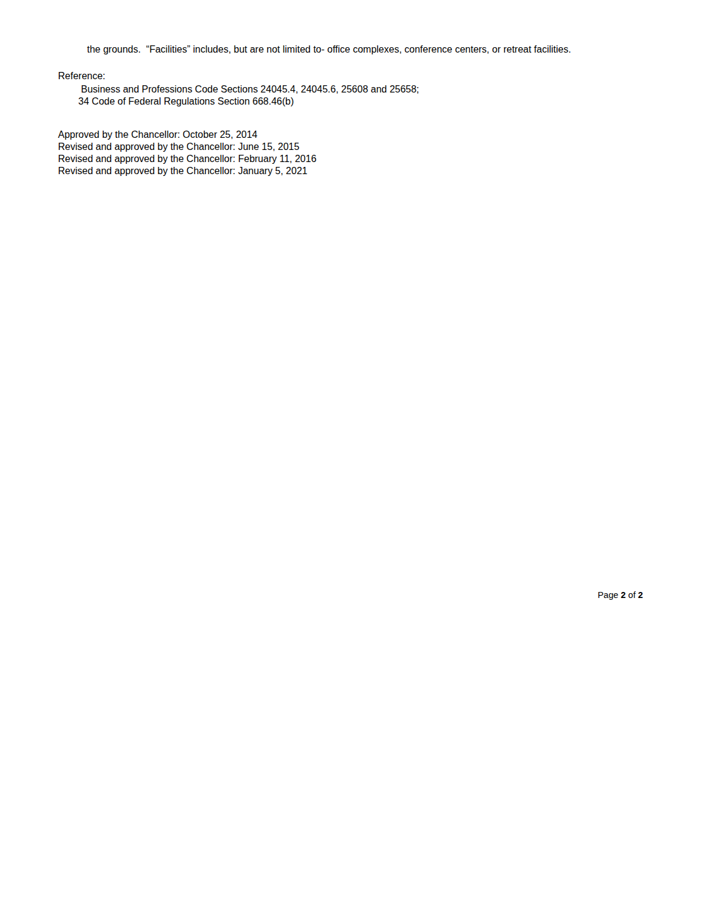the grounds. “Facilities” includes, but are not limited to- office complexes, conference centers, or retreat facilities.
Reference:
Business and Professions Code Sections 24045.4, 24045.6, 25608 and 25658;
34 Code of Federal Regulations Section 668.46(b)
Approved by the Chancellor: October 25, 2014
Revised and approved by the Chancellor: June 15, 2015
Revised and approved by the Chancellor: February 11, 2016
Revised and approved by the Chancellor: January 5, 2021
Page 2 of 2